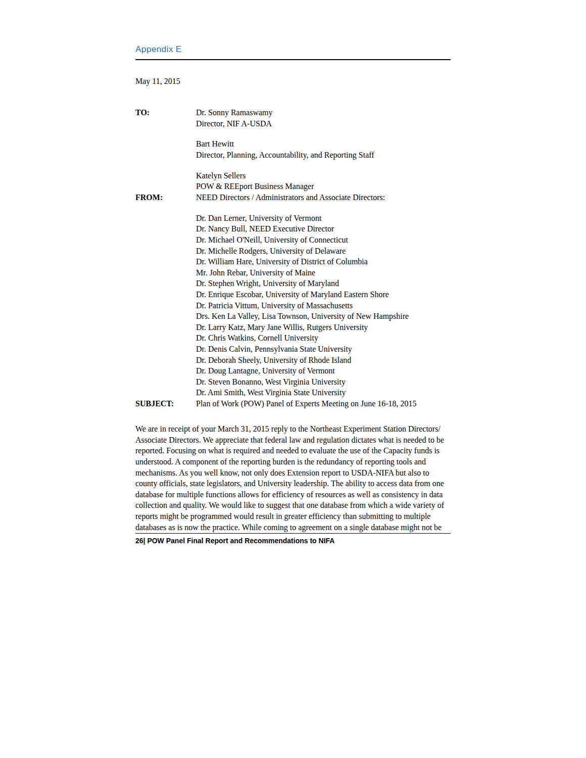Appendix E
May 11, 2015
| TO: | Dr. Sonny Ramaswamy Director, NIF A-USDA Bart Hewitt Director, Planning, Accountability, and Reporting Staff Katelyn Sellers POW & REEport Business Manager |
| FROM: | NEED Directors / Administrators and Associate Directors: Dr. Dan Lerner, University of Vermont Dr. Nancy Bull, NEED Executive Director Dr. Michael O'Neill, University of Connecticut Dr. Michelle Rodgers, University of Delaware Dr. William Hare, University of District of Columbia Mr. John Rebar, University of Maine Dr. Stephen Wright, University of Maryland Dr. Enrique Escobar, University of Maryland Eastern Shore Dr. Patricia Vittum, University of Massachusetts Drs. Ken La Valley, Lisa Townson, University of New Hampshire Dr. Larry Katz, Mary Jane Willis, Rutgers University Dr. Chris Watkins, Cornell University Dr. Denis Calvin, Pennsylvania State University Dr. Deborah Sheely, University of Rhode Island Dr. Doug Lantagne, University of Vermont Dr. Steven Bonanno, West Virginia University Dr. Ami Smith, West Virginia State University |
| SUBJECT: | Plan of Work (POW) Panel of Experts Meeting on June 16-18, 2015 |
We are in receipt of your March 31, 2015 reply to the Northeast Experiment Station Directors/ Associate Directors. We appreciate that federal law and regulation dictates what is needed to be reported. Focusing on what is required and needed to evaluate the use of the Capacity funds is understood. A component of the reporting burden is the redundancy of reporting tools and mechanisms. As you well know, not only does Extension report to USDA-NIFA but also to county officials, state legislators, and University leadership. The ability to access data from one database for multiple functions allows for efficiency of resources as well as consistency in data collection and quality. We would like to suggest that one database from which a wide variety of reports might be programmed would result in greater efficiency than submitting to multiple databases as is now the practice. While coming to agreement on a single database might not be
26| POW Panel Final Report and Recommendations to NIFA